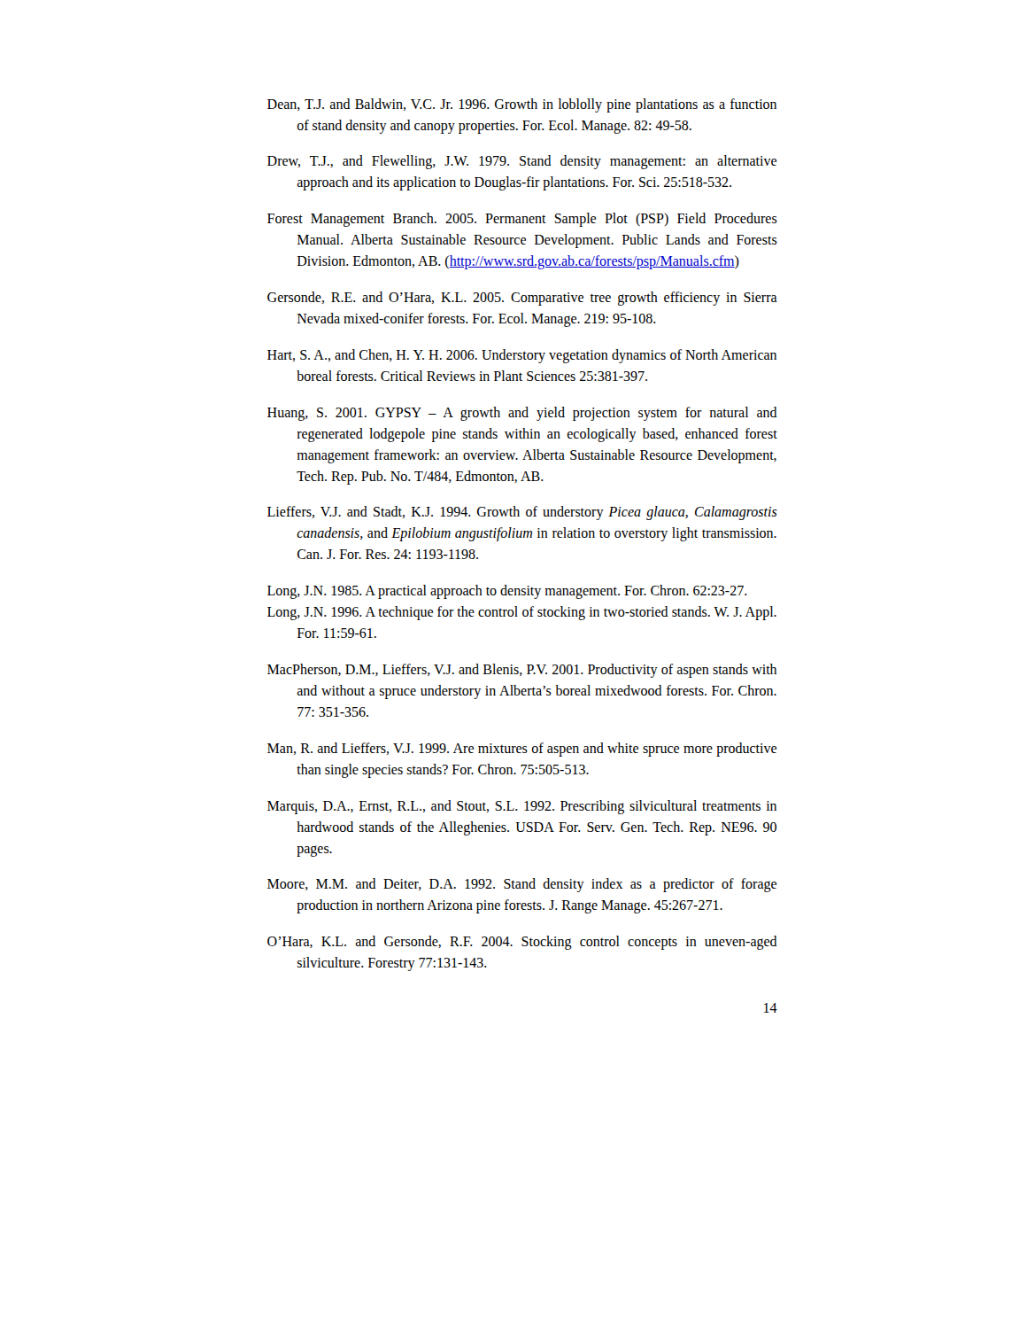Dean, T.J. and Baldwin, V.C. Jr. 1996. Growth in loblolly pine plantations as a function of stand density and canopy properties. For. Ecol. Manage. 82: 49-58.
Drew, T.J., and Flewelling, J.W. 1979. Stand density management: an alternative approach and its application to Douglas-fir plantations. For. Sci. 25:518-532.
Forest Management Branch. 2005. Permanent Sample Plot (PSP) Field Procedures Manual. Alberta Sustainable Resource Development. Public Lands and Forests Division. Edmonton, AB. (http://www.srd.gov.ab.ca/forests/psp/Manuals.cfm)
Gersonde, R.E. and O’Hara, K.L. 2005. Comparative tree growth efficiency in Sierra Nevada mixed-conifer forests. For. Ecol. Manage. 219: 95-108.
Hart, S. A., and Chen, H. Y. H. 2006. Understory vegetation dynamics of North American boreal forests. Critical Reviews in Plant Sciences 25:381-397.
Huang, S. 2001. GYPSY – A growth and yield projection system for natural and regenerated lodgepole pine stands within an ecologically based, enhanced forest management framework: an overview. Alberta Sustainable Resource Development, Tech. Rep. Pub. No. T/484, Edmonton, AB.
Lieffers, V.J. and Stadt, K.J. 1994. Growth of understory Picea glauca, Calamagrostis canadensis, and Epilobium angustifolium in relation to overstory light transmission. Can. J. For. Res. 24: 1193-1198.
Long, J.N. 1985. A practical approach to density management. For. Chron. 62:23-27.
Long, J.N. 1996. A technique for the control of stocking in two-storied stands. W. J. Appl. For. 11:59-61.
MacPherson, D.M., Lieffers, V.J. and Blenis, P.V. 2001. Productivity of aspen stands with and without a spruce understory in Alberta’s boreal mixedwood forests. For. Chron. 77: 351-356.
Man, R. and Lieffers, V.J. 1999. Are mixtures of aspen and white spruce more productive than single species stands? For. Chron. 75:505-513.
Marquis, D.A., Ernst, R.L., and Stout, S.L. 1992. Prescribing silvicultural treatments in hardwood stands of the Alleghenies. USDA For. Serv. Gen. Tech. Rep. NE96. 90 pages.
Moore, M.M. and Deiter, D.A. 1992. Stand density index as a predictor of forage production in northern Arizona pine forests. J. Range Manage. 45:267-271.
O’Hara, K.L. and Gersonde, R.F. 2004. Stocking control concepts in uneven-aged silviculture. Forestry 77:131-143.
14